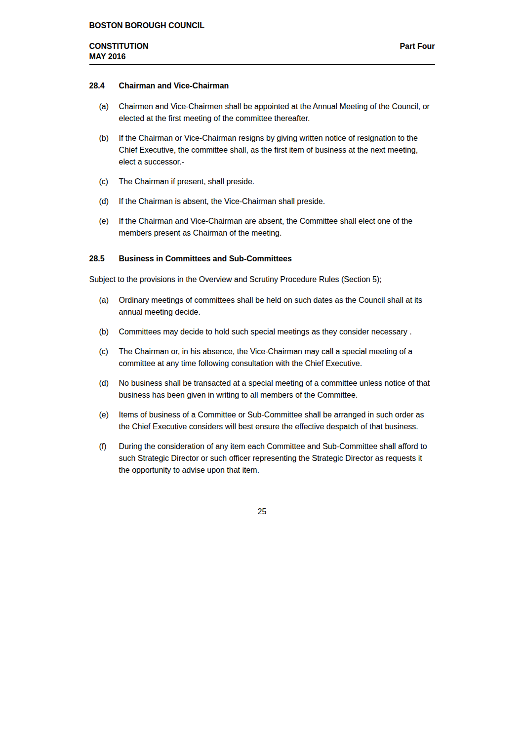BOSTON BOROUGH COUNCIL
CONSTITUTION
MAY 2016
Part Four
28.4 Chairman and Vice-Chairman
(a) Chairmen and Vice-Chairmen shall be appointed at the Annual Meeting of the Council, or elected at the first meeting of the committee thereafter.
(b) If the Chairman or Vice-Chairman resigns by giving written notice of resignation to the Chief Executive, the committee shall, as the first item of business at the next meeting, elect a successor.-
(c) The Chairman if present, shall preside.
(d) If the Chairman is absent, the Vice-Chairman shall preside.
(e) If the Chairman and Vice-Chairman are absent, the Committee shall elect one of the members present as Chairman of the meeting.
28.5 Business in Committees and Sub-Committees
Subject to the provisions in the Overview and Scrutiny Procedure Rules (Section 5);
(a) Ordinary meetings of committees shall be held on such dates as the Council shall at its annual meeting decide.
(b) Committees may decide to hold such special meetings as they consider necessary .
(c) The Chairman or, in his absence, the Vice-Chairman may call a special meeting of a committee at any time following consultation with the Chief Executive.
(d) No business shall be transacted at a special meeting of a committee unless notice of that business has been given in writing to all members of the Committee.
(e) Items of business of a Committee or Sub-Committee shall be arranged in such order as the Chief Executive considers will best ensure the effective despatch of that business.
(f) During the consideration of any item each Committee and Sub-Committee shall afford to such Strategic Director or such officer representing the Strategic Director as requests it the opportunity to advise upon that item.
25